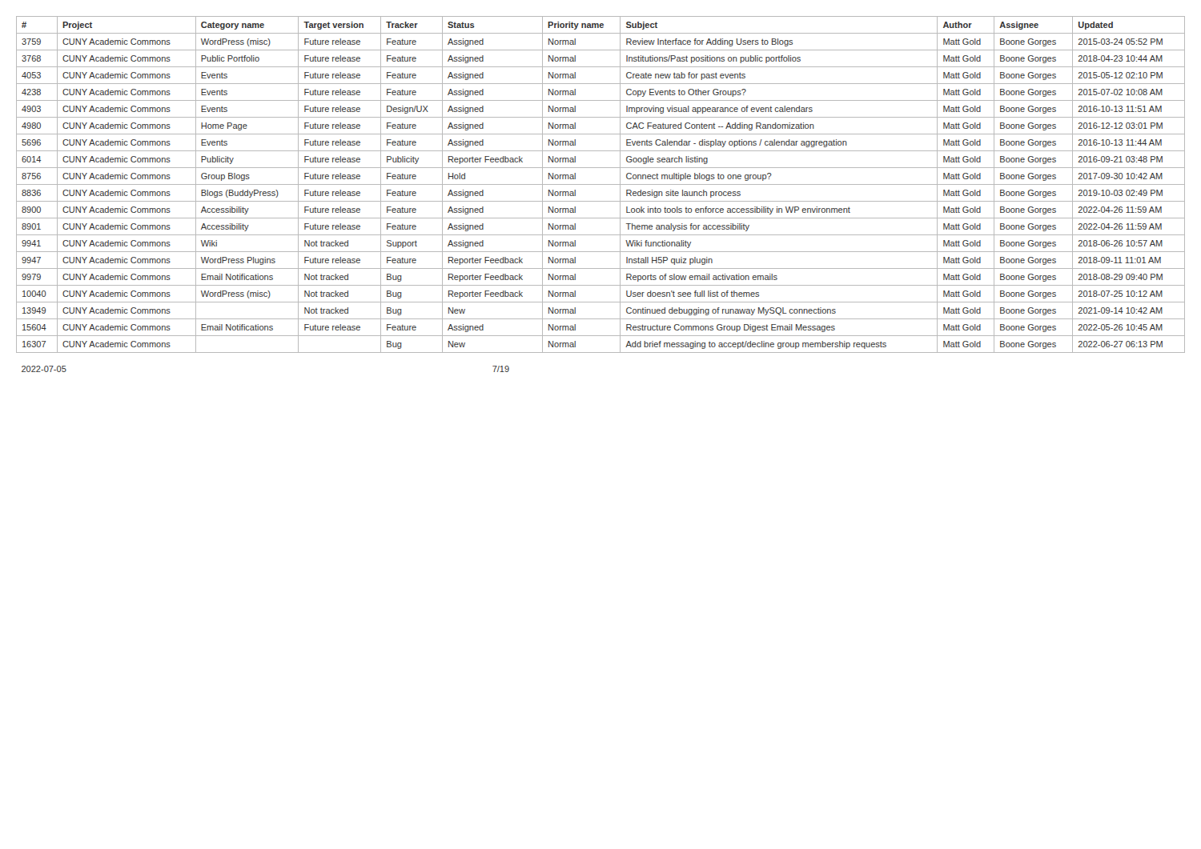| # | Project | Category name | Target version | Tracker | Status | Priority name | Subject | Author | Assignee | Updated |
| --- | --- | --- | --- | --- | --- | --- | --- | --- | --- | --- |
| 3759 | CUNY Academic Commons | WordPress (misc) | Future release | Feature | Assigned | Normal | Review Interface for Adding Users to Blogs | Matt Gold | Boone Gorges | 2015-03-24 05:52 PM |
| 3768 | CUNY Academic Commons | Public Portfolio | Future release | Feature | Assigned | Normal | Institutions/Past positions on public portfolios | Matt Gold | Boone Gorges | 2018-04-23 10:44 AM |
| 4053 | CUNY Academic Commons | Events | Future release | Feature | Assigned | Normal | Create new tab for past events | Matt Gold | Boone Gorges | 2015-05-12 02:10 PM |
| 4238 | CUNY Academic Commons | Events | Future release | Feature | Assigned | Normal | Copy Events to Other Groups? | Matt Gold | Boone Gorges | 2015-07-02 10:08 AM |
| 4903 | CUNY Academic Commons | Events | Future release | Design/UX | Assigned | Normal | Improving visual appearance of event calendars | Matt Gold | Boone Gorges | 2016-10-13 11:51 AM |
| 4980 | CUNY Academic Commons | Home Page | Future release | Feature | Assigned | Normal | CAC Featured Content -- Adding Randomization | Matt Gold | Boone Gorges | 2016-12-12 03:01 PM |
| 5696 | CUNY Academic Commons | Events | Future release | Feature | Assigned | Normal | Events Calendar - display options / calendar aggregation | Matt Gold | Boone Gorges | 2016-10-13 11:44 AM |
| 6014 | CUNY Academic Commons | Publicity | Future release | Publicity | Reporter Feedback | Normal | Google search listing | Matt Gold | Boone Gorges | 2016-09-21 03:48 PM |
| 8756 | CUNY Academic Commons | Group Blogs | Future release | Feature | Hold | Normal | Connect multiple blogs to one group? | Matt Gold | Boone Gorges | 2017-09-30 10:42 AM |
| 8836 | CUNY Academic Commons | Blogs (BuddyPress) | Future release | Feature | Assigned | Normal | Redesign site launch process | Matt Gold | Boone Gorges | 2019-10-03 02:49 PM |
| 8900 | CUNY Academic Commons | Accessibility | Future release | Feature | Assigned | Normal | Look into tools to enforce accessibility in WP environment | Matt Gold | Boone Gorges | 2022-04-26 11:59 AM |
| 8901 | CUNY Academic Commons | Accessibility | Future release | Feature | Assigned | Normal | Theme analysis for accessibility | Matt Gold | Boone Gorges | 2022-04-26 11:59 AM |
| 9941 | CUNY Academic Commons | Wiki | Not tracked | Support | Assigned | Normal | Wiki functionality | Matt Gold | Boone Gorges | 2018-06-26 10:57 AM |
| 9947 | CUNY Academic Commons | WordPress Plugins | Future release | Feature | Reporter Feedback | Normal | Install H5P quiz plugin | Matt Gold | Boone Gorges | 2018-09-11 11:01 AM |
| 9979 | CUNY Academic Commons | Email Notifications | Not tracked | Bug | Reporter Feedback | Normal | Reports of slow email activation emails | Matt Gold | Boone Gorges | 2018-08-29 09:40 PM |
| 10040 | CUNY Academic Commons | WordPress (misc) | Not tracked | Bug | Reporter Feedback | Normal | User doesn't see full list of themes | Matt Gold | Boone Gorges | 2018-07-25 10:12 AM |
| 13949 | CUNY Academic Commons | | Not tracked | Bug | New | Normal | Continued debugging of runaway MySQL connections | Matt Gold | Boone Gorges | 2021-09-14 10:42 AM |
| 15604 | CUNY Academic Commons | Email Notifications | Future release | Feature | Assigned | Normal | Restructure Commons Group Digest Email Messages | Matt Gold | Boone Gorges | 2022-05-26 10:45 AM |
| 16307 | CUNY Academic Commons | | | Bug | New | Normal | Add brief messaging to accept/decline group membership requests | Matt Gold | Boone Gorges | 2022-06-27 06:13 PM |
| 2022-07-05 | 7/19 | |